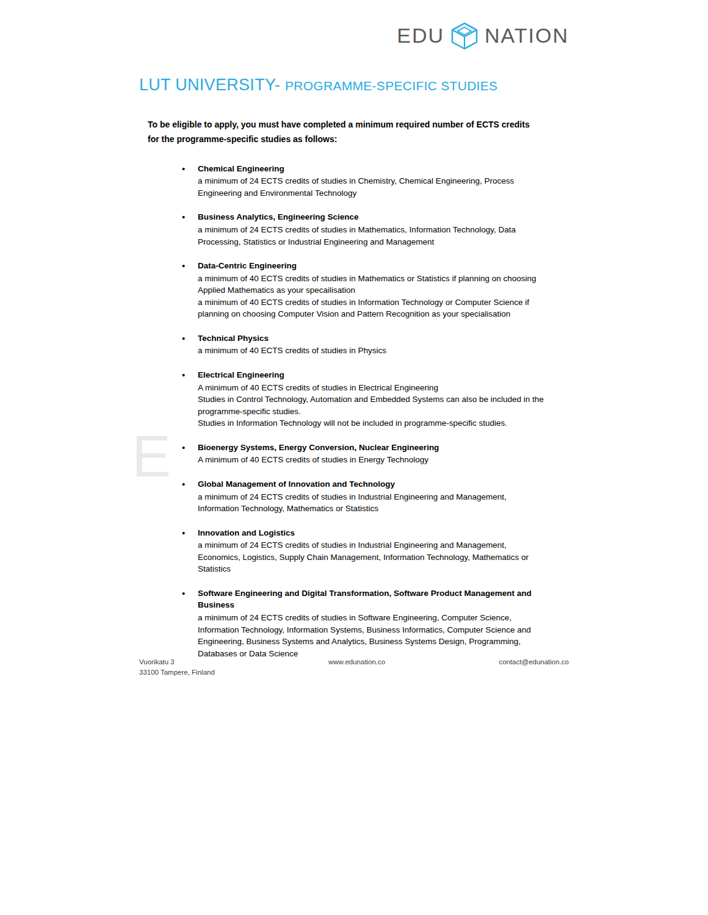EDU NATION
LUT UNIVERSITY- PROGRAMME-SPECIFIC STUDIES
To be eligible to apply, you must have completed a minimum required number of ECTS credits for the programme-specific studies as follows:
E
Chemical Engineering a minimum of 24 ECTS credits of studies in Chemistry, Chemical Engineering, Process Engineering and Environmental Technology
Business Analytics, Engineering Science a minimum of 24 ECTS credits of studies in Mathematics, Information Technology, Data Processing, Statistics or Industrial Engineering and Management
Data-Centric Engineering a minimum of 40 ECTS credits of studies in Mathematics or Statistics if planning on choosing Applied Mathematics as your specailisation a minimum of 40 ECTS credits of studies in Information Technology or Computer Science if planning on choosing Computer Vision and Pattern Recognition as your specialisation
Technical Physics a minimum of 40 ECTS credits of studies in Physics
Electrical Engineering A minimum of 40 ECTS credits of studies in Electrical Engineering Studies in Control Technology, Automation and Embedded Systems can also be included in the programme-specific studies. Studies in Information Technology will not be included in programme-specific studies.
Bioenergy Systems, Energy Conversion, Nuclear Engineering A minimum of 40 ECTS credits of studies in Energy Technology
Global Management of Innovation and Technology a minimum of 24 ECTS credits of studies in Industrial Engineering and Management, Information Technology, Mathematics or Statistics
Innovation and Logistics a minimum of 24 ECTS credits of studies in Industrial Engineering and Management, Economics, Logistics, Supply Chain Management, Information Technology, Mathematics or Statistics
Software Engineering and Digital Transformation, Software Product Management and Business a minimum of 24 ECTS credits of studies in Software Engineering, Computer Science, Information Technology, Information Systems, Business Informatics, Computer Science and Engineering, Business Systems and Analytics, Business Systems Design, Programming, Databases or Data Science
Vuorikatu 3 33100 Tampere, Finland
www.edunation.co
contact@edunation.co